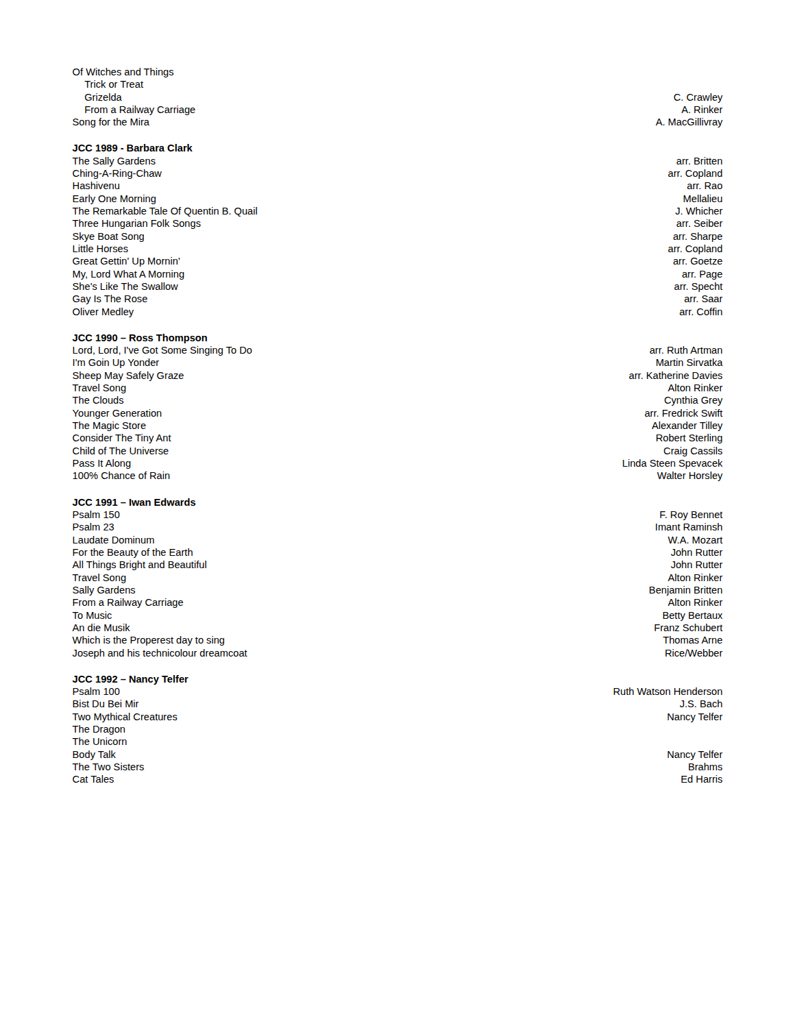Of Witches and Things
Trick or Treat
Grizelda C. Crawley
From a Railway Carriage A. Rinker
Song for the Mira A. MacGillivray
JCC 1989 - Barbara Clark
The Sally Gardens arr. Britten
Ching-A-Ring-Chaw arr. Copland
Hashivenu arr. Rao
Early One Morning Mellalieu
The Remarkable Tale Of Quentin B. Quail J. Whicher
Three Hungarian Folk Songs arr. Seiber
Skye Boat Song arr. Sharpe
Little Horses arr. Copland
Great Gettin' Up Mornin'arr. Goetze
My, Lord What A Morning arr. Page
She's Like The Swallow arr. Specht
Gay Is The Rose arr. Saar
Oliver Medley arr. Coffin
JCC 1990 – Ross Thompson
Lord, Lord, I've Got Some Singing To Do arr. Ruth Artman
I'm Goin Up Yonder Martin Sirvatka
Sheep May Safely Graze arr. Katherine Davies
Travel Song Alton Rinker
The Clouds Cynthia Grey
Younger Generation arr. Fredrick Swift
The Magic Store Alexander Tilley
Consider The Tiny Ant Robert Sterling
Child of The Universe Craig Cassils
Pass It Along Linda Steen Spevacek
100% Chance of Rain Walter Horsley
JCC 1991 – Iwan Edwards
Psalm 150 F. Roy Bennet
Psalm 23 Imant Raminsh
Laudate Dominum W.A. Mozart
For the Beauty of the Earth John Rutter
All Things Bright and Beautiful John Rutter
Travel Song Alton Rinker
Sally Gardens Benjamin Britten
From a Railway Carriage Alton Rinker
To Music Betty Bertaux
An die Musik Franz Schubert
Which is the Properest day to sing Thomas Arne
Joseph and his technicolour dreamcoat Rice/Webber
JCC 1992 – Nancy Telfer
Psalm 100 Ruth Watson Henderson
Bist Du Bei Mir J.S. Bach
Two Mythical Creatures Nancy Telfer
The Dragon
The Unicorn
Body Talk Nancy Telfer
The Two Sisters Brahms
Cat Tales Ed Harris